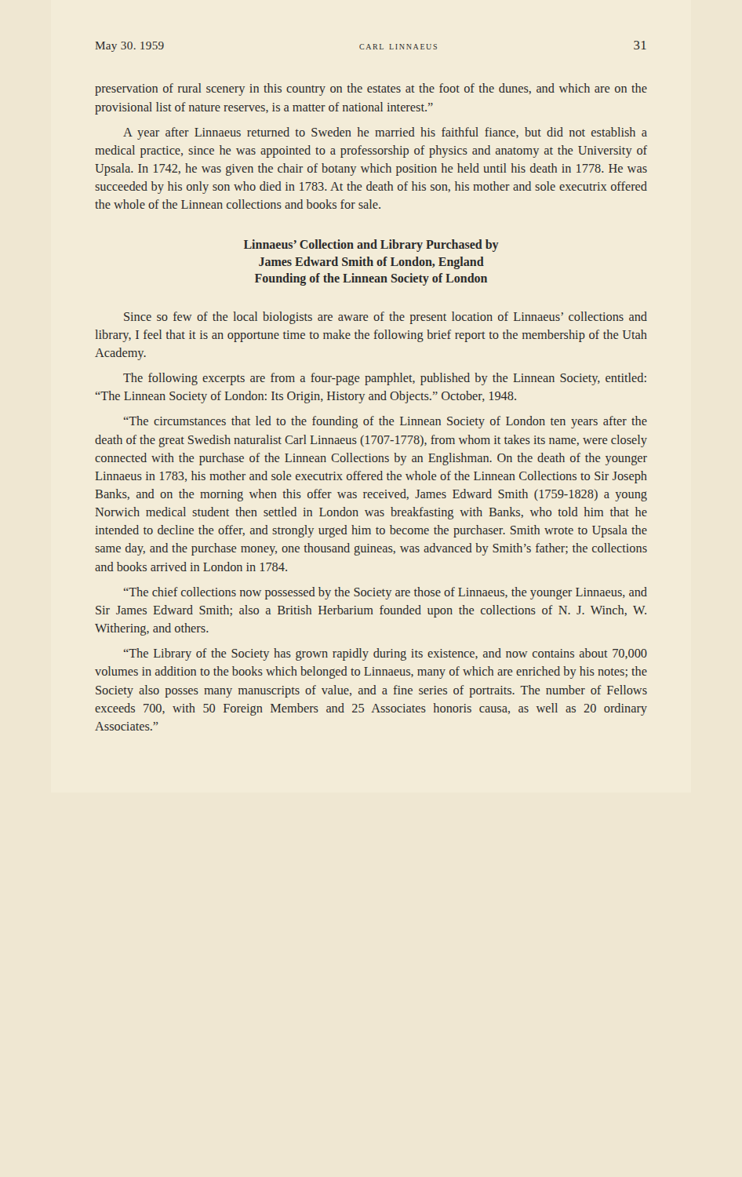May 30. 1959 carl linnaeus 31
preservation of rural scenery in this country on the estates at the foot of the dunes, and which are on the provisional list of nature reserves, is a matter of national interest.”
A year after Linnaeus returned to Sweden he married his faithful fiance, but did not establish a medical practice, since he was appointed to a professorship of physics and anatomy at the University of Upsala. In 1742, he was given the chair of botany which position he held until his death in 1778. He was succeeded by his only son who died in 1783. At the death of his son, his mother and sole executrix offered the whole of the Linnean collections and books for sale.
Linnaeus’ Collection and Library Purchased by
James Edward Smith of London, England
Founding of the Linnean Society of London
Since so few of the local biologists are aware of the present location of Linnaeus’ collections and library, I feel that it is an opportune time to make the following brief report to the membership of the Utah Academy.
The following excerpts are from a four-page pamphlet, published by the Linnean Society, entitled: “The Linnean Society of London: Its Origin, History and Objects.” October, 1948.
“The circumstances that led to the founding of the Linnean Society of London ten years after the death of the great Swedish naturalist Carl Linnaeus (1707-1778), from whom it takes its name, were closely connected with the purchase of the Linnean Collections by an Englishman. On the death of the younger Linnaeus in 1783, his mother and sole executrix offered the whole of the Linnean Collections to Sir Joseph Banks, and on the morning when this offer was received, James Edward Smith (1759-1828) a young Norwich medical student then settled in London was breakfasting with Banks, who told him that he intended to decline the offer, and strongly urged him to become the purchaser. Smith wrote to Upsala the same day, and the purchase money, one thousand guineas, was advanced by Smith’s father; the collections and books arrived in London in 1784.
“The chief collections now possessed by the Society are those of Linnaeus, the younger Linnaeus, and Sir James Edward Smith; also a British Herbarium founded upon the collections of N. J. Winch, W. Withering, and others.
“The Library of the Society has grown rapidly during its existence, and now contains about 70,000 volumes in addition to the books which belonged to Linnaeus, many of which are enriched by his notes; the Society also posses many manuscripts of value, and a fine series of portraits. The number of Fellows exceeds 700, with 50 Foreign Members and 25 Associates honoris causa, as well as 20 ordinary Associates.”